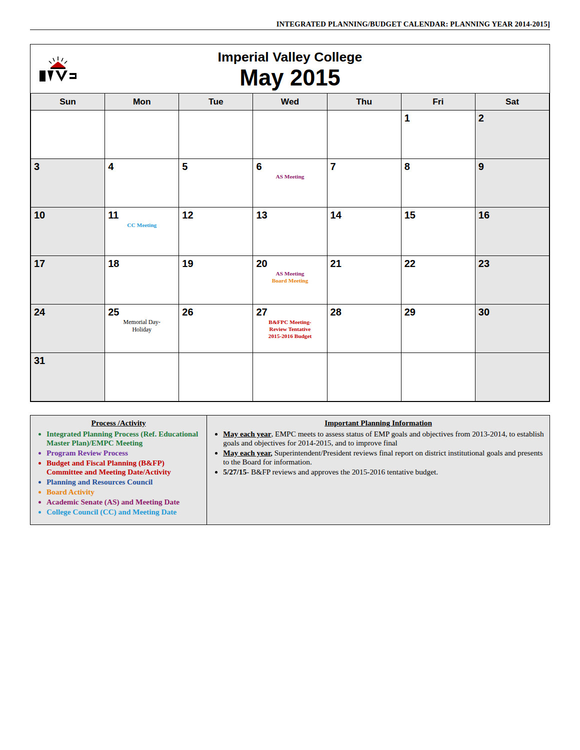INTEGRATED PLANNING/BUDGET CALENDAR: PLANNING YEAR 2014-2015]
Imperial Valley College
May 2015
| Sun | Mon | Tue | Wed | Thu | Fri | Sat |
| --- | --- | --- | --- | --- | --- | --- |
| | | | | | 1 | 2 |
| 3 | 4 | 5 | 6 AS Meeting | 7 | 8 | 9 |
| 10 | 11 CC Meeting | 12 | 13 | 14 | 15 | 16 |
| 17 | 18 | 19 | 20 AS Meeting Board Meeting | 21 | 22 | 23 |
| 24 | 25 Memorial Day- Holiday | 26 | 27 B&FPC Meeting- Review Tentative 2015-2016 Budget | 28 | 29 | 30 |
| 31 | | | | | | |
| Process /Activity Integrated Planning Process (Ref. Educational Master Plan)/EMPC Meeting Program Review Process Budget and Fiscal Planning (B&FP) Committee and Meeting Date/Activity Planning and Resources Council Board Activity Academic Senate (AS) and Meeting Date College Council (CC) and Meeting Date | Important Planning Information May each year , EMPC meets to assess status of EMP goals and objectives from 2013-2014, to establish goals and objectives for 2014-2015, and to improve final May each year , Superintendent/President reviews final report on district institutional goals and presents to the Board for information. 5/27/15 - B&FP reviews and approves the 2015-2016 tentative budget. |